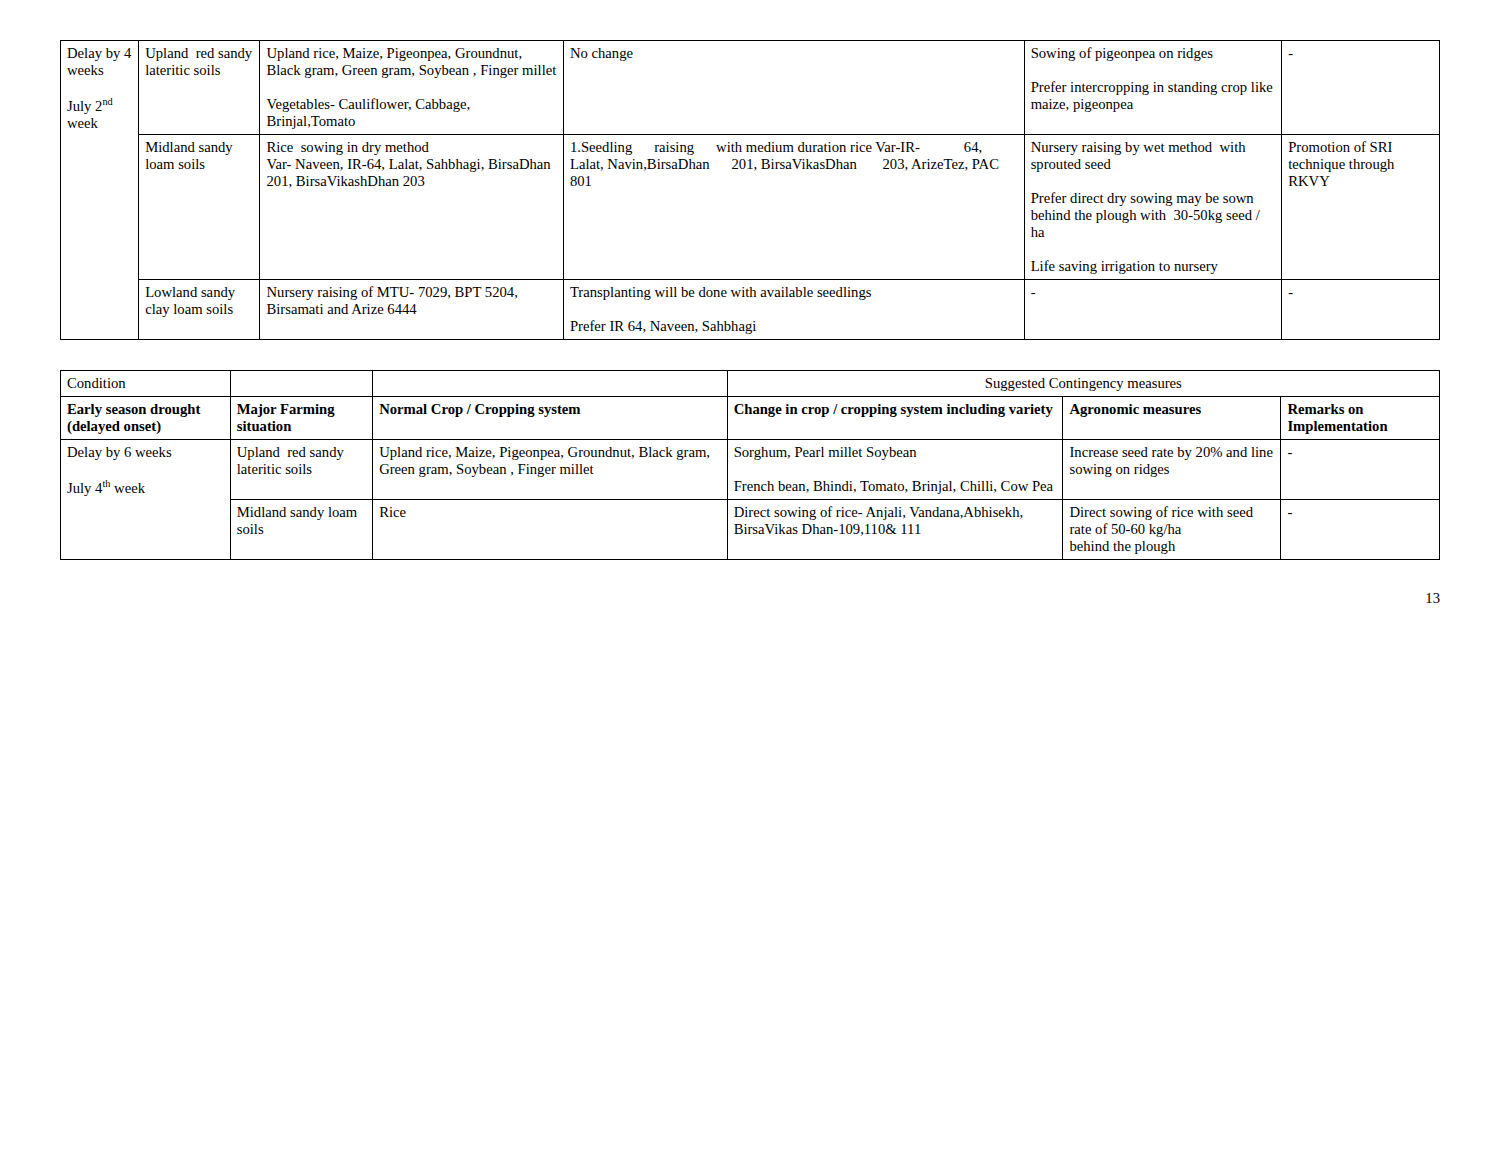| Delay by 4 weeks July 2 nd week | Upland red sandy lateritic soils | Upland rice, Maize, Pigeonpea, Groundnut, Black gram, Green gram, Soybean , Finger millet Vegetables- Cauliflower, Cabbage, Brinjal,Tomato | No change | Sowing of pigeonpea on ridges Prefer intercropping in standing crop like maize, pigeonpea | - |
| Midland sandy loam soils | Rice sowing in dry method Var- Naveen, IR-64, Lalat, Sahbhagi, BirsaDhan 201, BirsaVikashDhan 203 | 1.Seedling raising with medium duration rice Var-IR- 64, Lalat, Navin,BirsaDhan 201, BirsaVikasDhan 203, ArizeTez, PAC 801 | Nursery raising by wet method with sprouted seed Prefer direct dry sowing may be sown behind the plough with 30-50kg seed / ha Life saving irrigation to nursery | Promotion of SRI technique through RKVY |
| Lowland sandy clay loam soils | Nursery raising of MTU- 7029, BPT 5204, Birsamati and Arize 6444 | Transplanting will be done with available seedlings Prefer IR 64, Naveen, Sahbhagi | - | - |
| Condition | | | Suggested Contingency measures |
| Early season drought (delayed onset) | Major Farming situation | Normal Crop / Cropping system | Change in crop / cropping system including variety | Agronomic measures | Remarks on Implementation |
| Delay by 6 weeks July 4 th week | Upland red sandy lateritic soils | Upland rice, Maize, Pigeonpea, Groundnut, Black gram, Green gram, Soybean , Finger millet | Sorghum, Pearl millet Soybean French bean, Bhindi, Tomato, Brinjal, Chilli, Cow Pea | Increase seed rate by 20% and line sowing on ridges | - |
| Midland sandy loam soils | Rice | Direct sowing of rice- Anjali, Vandana,Abhisekh, BirsaVikas Dhan-109,110& 111 | Direct sowing of rice with seed rate of 50-60 kg/ha behind the plough | - |
13